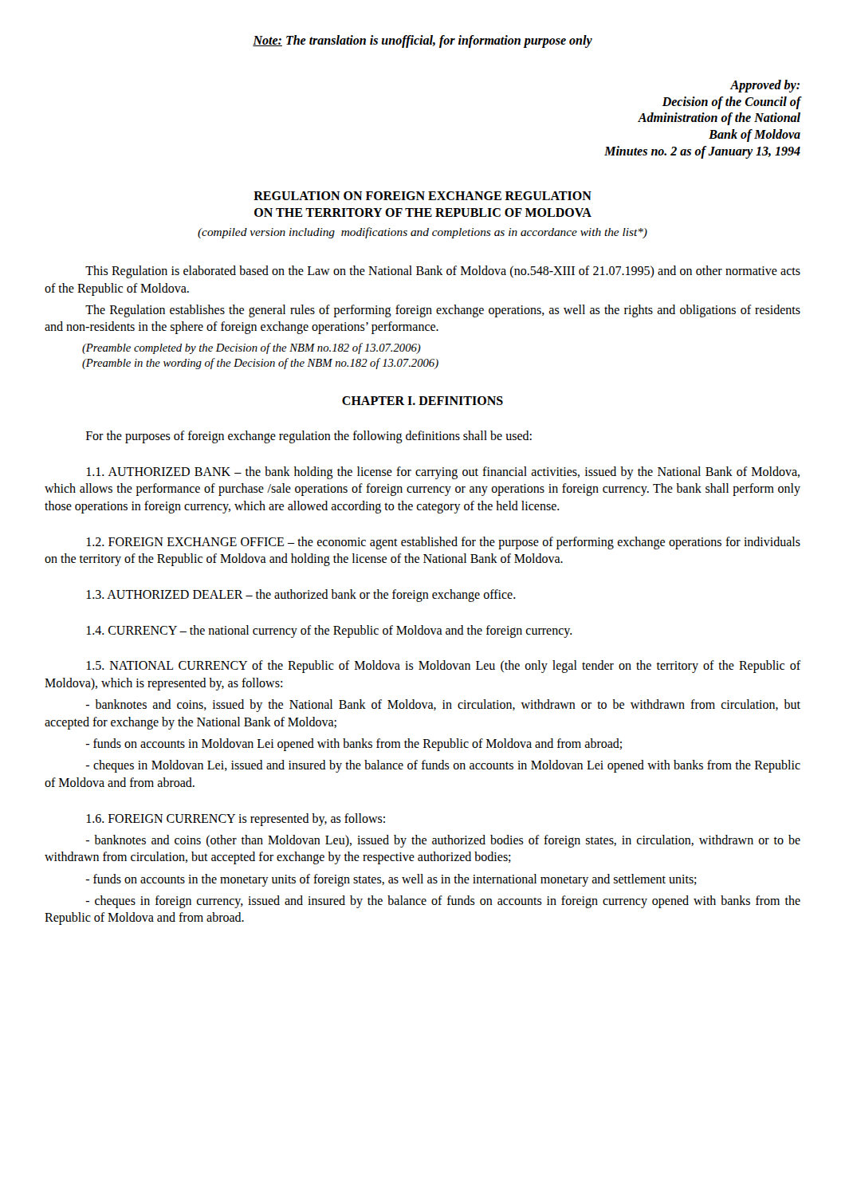Note: The translation is unofficial, for information purpose only
Approved by:
Decision of the Council of
Administration of the National
Bank of Moldova
Minutes no. 2 as of January 13, 1994
Regulation on Foreign Exchange Regulation
on the Territory of the Republic of Moldova
(compiled version including modifications and completions as in accordance with the list*)
This Regulation is elaborated based on the Law on the National Bank of Moldova (no.548-XIII of 21.07.1995) and on other normative acts of the Republic of Moldova.
The Regulation establishes the general rules of performing foreign exchange operations, as well as the rights and obligations of residents and non-residents in the sphere of foreign exchange operations’ performance.
(Preamble completed by the Decision of the NBM no.182 of 13.07.2006)
(Preamble in the wording of the Decision of the NBM no.182 of 13.07.2006)
Chapter I. Definitions
For the purposes of foreign exchange regulation the following definitions shall be used:
1.1. AUTHORIZED BANK – the bank holding the license for carrying out financial activities, issued by the National Bank of Moldova, which allows the performance of purchase /sale operations of foreign currency or any operations in foreign currency. The bank shall perform only those operations in foreign currency, which are allowed according to the category of the held license.
1.2. FOREIGN EXCHANGE OFFICE – the economic agent established for the purpose of performing exchange operations for individuals on the territory of the Republic of Moldova and holding the license of the National Bank of Moldova.
1.3. AUTHORIZED DEALER – the authorized bank or the foreign exchange office.
1.4. CURRENCY – the national currency of the Republic of Moldova and the foreign currency.
1.5. NATIONAL CURRENCY of the Republic of Moldova is Moldovan Leu (the only legal tender on the territory of the Republic of Moldova), which is represented by, as follows:
- banknotes and coins, issued by the National Bank of Moldova, in circulation, withdrawn or to be withdrawn from circulation, but accepted for exchange by the National Bank of Moldova;
- funds on accounts in Moldovan Lei opened with banks from the Republic of Moldova and from abroad;
- cheques in Moldovan Lei, issued and insured by the balance of funds on accounts in Moldovan Lei opened with banks from the Republic of Moldova and from abroad.
1.6. FOREIGN CURRENCY is represented by, as follows:
- banknotes and coins (other than Moldovan Leu), issued by the authorized bodies of foreign states, in circulation, withdrawn or to be withdrawn from circulation, but accepted for exchange by the respective authorized bodies;
- funds on accounts in the monetary units of foreign states, as well as in the international monetary and settlement units;
- cheques in foreign currency, issued and insured by the balance of funds on accounts in foreign currency opened with banks from the Republic of Moldova and from abroad.